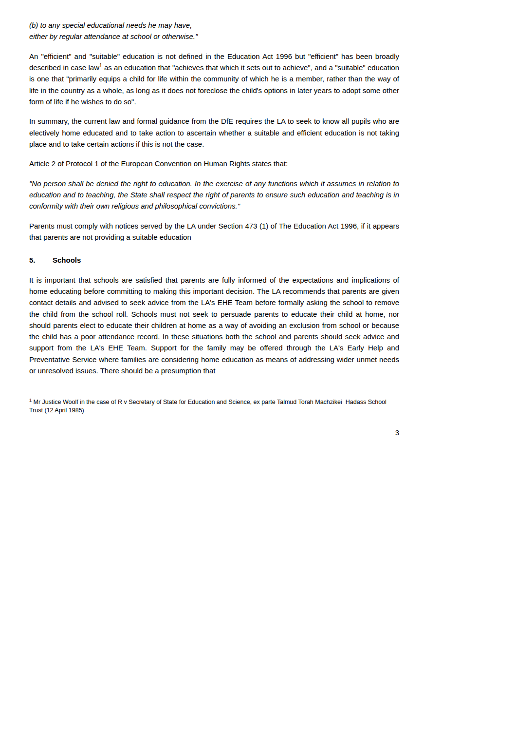(b) to any special educational needs he may have,
either by regular attendance at school or otherwise."
An "efficient" and "suitable" education is not defined in the Education Act 1996 but "efficient" has been broadly described in case law1 as an education that "achieves that which it sets out to achieve", and a "suitable" education is one that "primarily equips a child for life within the community of which he is a member, rather than the way of life in the country as a whole, as long as it does not foreclose the child's options in later years to adopt some other form of life if he wishes to do so".
In summary, the current law and formal guidance from the DfE requires the LA to seek to know all pupils who are electively home educated and to take action to ascertain whether a suitable and efficient education is not taking place and to take certain actions if this is not the case.
Article 2 of Protocol 1 of the European Convention on Human Rights states that:
"No person shall be denied the right to education. In the exercise of any functions which it assumes in relation to education and to teaching, the State shall respect the right of parents to ensure such education and teaching is in conformity with their own religious and philosophical convictions."
Parents must comply with notices served by the LA under Section 473 (1) of The Education Act 1996, if it appears that parents are not providing a suitable education
5. Schools
It is important that schools are satisfied that parents are fully informed of the expectations and implications of home educating before committing to making this important decision. The LA recommends that parents are given contact details and advised to seek advice from the LA's EHE Team before formally asking the school to remove the child from the school roll. Schools must not seek to persuade parents to educate their child at home, nor should parents elect to educate their children at home as a way of avoiding an exclusion from school or because the child has a poor attendance record. In these situations both the school and parents should seek advice and support from the LA's EHE Team. Support for the family may be offered through the LA's Early Help and Preventative Service where families are considering home education as means of addressing wider unmet needs or unresolved issues. There should be a presumption that
1 Mr Justice Woolf in the case of R v Secretary of State for Education and Science, ex parte Talmud Torah Machzikei Hadass School Trust (12 April 1985)
3